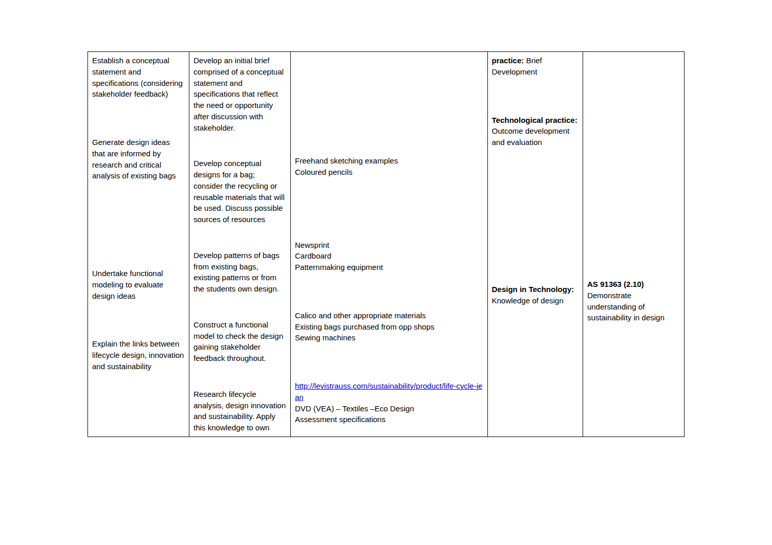| Establish a conceptual statement and specifications (considering stakeholder feedback) Generate design ideas that are informed by research and critical analysis of existing bags Undertake functional modeling to evaluate design ideas Explain the links between lifecycle design, innovation and sustainability | Develop an initial brief comprised of a conceptual statement and specifications that reflect the need or opportunity after discussion with stakeholder. Develop conceptual designs for a bag; consider the recycling or reusable materials that will be used. Discuss possible sources of resources Develop patterns of bags from existing bags, existing patterns or from the students own design. Construct a functional model to check the design gaining stakeholder feedback throughout. Research lifecycle analysis, design innovation and sustainability. Apply this knowledge to own | Freehand sketching examples Coloured pencils Newsprint Cardboard Patternmaking equipment Calico and other appropriate materials Existing bags purchased from opp shops Sewing machines http://levistrauss.com/sustainability/product/life-cycle-jean DVD (VEA) – Textiles –Eco Design Assessment specifications | practice: Brief Development Technological practice: Outcome development and evaluation Design in Technology: Knowledge of design | AS 91363 (2.10) Demonstrate understanding of sustainability in design |